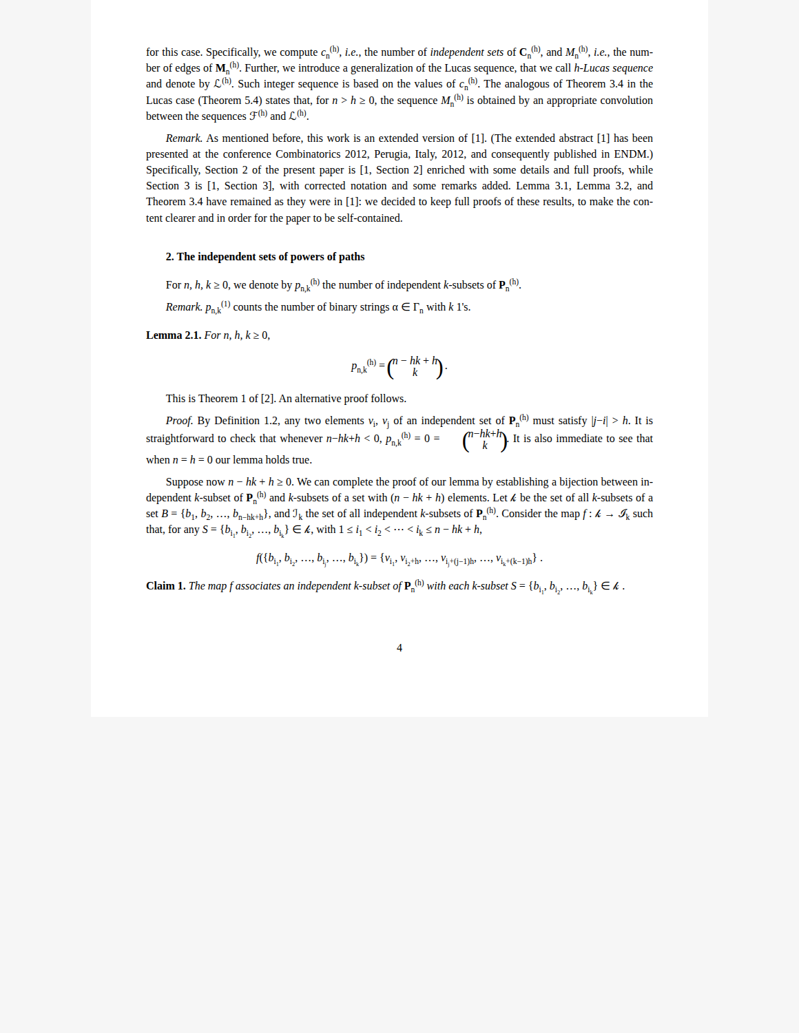for this case. Specifically, we compute cn(h), i.e., the number of independent sets of Cn(h), and Mn(h), i.e., the number of edges of Mn(h). Further, we introduce a generalization of the Lucas sequence, that we call h-Lucas sequence and denote by ℒ(h). Such integer sequence is based on the values of cn(h). The analogous of Theorem 3.4 in the Lucas case (Theorem 5.4) states that, for n > h ≥ 0, the sequence Mn(h) is obtained by an appropriate convolution between the sequences ℱ(h) and ℒ(h).
Remark. As mentioned before, this work is an extended version of [1]. (The extended abstract [1] has been presented at the conference Combinatorics 2012, Perugia, Italy, 2012, and consequently published in ENDM.) Specifically, Section 2 of the present paper is [1, Section 2] enriched with some details and full proofs, while Section 3 is [1, Section 3], with corrected notation and some remarks added. Lemma 3.1, Lemma 3.2, and Theorem 3.4 have remained as they were in [1]: we decided to keep full proofs of these results, to make the content clearer and in order for the paper to be self-contained.
2. The independent sets of powers of paths
For n, h, k ≥ 0, we denote by pn,k(h) the number of independent k-subsets of Pn(h).
Remark. pn,k(1) counts the number of binary strings α ∈ Γn with k 1's.
Lemma 2.1. For n, h, k ≥ 0,
pn,k(h) = n − hk + h k .
This is Theorem 1 of [2]. An alternative proof follows.
Proof. By Definition 1.2, any two elements vi, vj of an independent set of Pn(h) must satisfy |j−i| > h. It is straightforward to check that whenever n−hk+h < 0, pn,k(h) = 0 = n−hk+h k. It is also immediate to see that when n = h = 0 our lemma holds true.
Suppose now n − hk + h ≥ 0. We can complete the proof of our lemma by establishing a bijection between independent k-subset of Pn(h) and k-subsets of a set with (n − hk + h) elements. Let 𝓀 be the set of all k-subsets of a set B = {b1, b2, …, bn−hk+h}, and ℐk the set of all independent k-subsets of Pn(h). Consider the map f : 𝓀 → ℐk such that, for any S = {bi1, bi2, …, bik} ∈ 𝓀, with 1 ≤ i1 < i2 < ⋯ < ik ≤ n − hk + h,
f({bi1, bi2, …, bij, …, bik}) = {vi1, vi2+h, …, vij+(j−1)h, …, vik+(k−1)h} .
Claim 1. The map f associates an independent k-subset of Pn(h) with each k-subset S = {bi1, bi2, …, bik} ∈ 𝓀 .
4